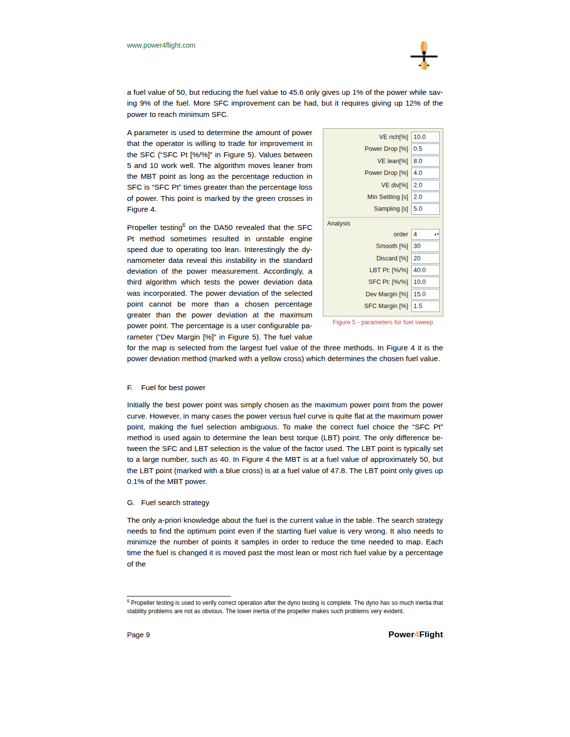www.power4flight.com
a fuel value of 50, but reducing the fuel value to 45.6 only gives up 1% of the power while saving 9% of the fuel. More SFC improvement can be had, but it requires giving up 12% of the power to reach minimum SFC.
VE rich[%] 10.0
Power Drop [%] 0.5
VE lean[%] 8.0
Power Drop [%] 4.0
VE div[%] 2.0
Min Settling [s] 2.0
Sampling [s] 5.0
Analysis
order 4
Smooth [%] 30
Discard [%] 20
LBT Pt: [%/%] 40.0
SFC Pt: [%/%] 10.0
Dev Margin [%] 15.0
SFC Margin [%] 1.5
Figure 5 - parameters for fuel sweep
A parameter is used to determine the amount of power that the operator is willing to trade for improvement in the SFC (“SFC Pt [%/%]” in Figure 5). Values between 5 and 10 work well. The algorithm moves leaner from the MBT point as long as the percentage reduction in SFC is “SFC Pt” times greater than the percentage loss of power. This point is marked by the green crosses in Figure 4.
Propeller testing6 on the DA50 revealed that the SFC Pt method sometimes resulted in unstable engine speed due to operating too lean. Interestingly the dynamometer data reveal this instability in the standard deviation of the power measurement. Accordingly, a third algorithm which tests the power deviation data was incorporated. The power deviation of the selected point cannot be more than a chosen percentage greater than the power deviation at the maximum power point. The percentage is a user configurable parameter (“Dev Margin [%]” in Figure 5). The fuel value for the map is selected from the largest fuel value of the three methods. In Figure 4 it is the power deviation method (marked with a yellow cross) which determines the chosen fuel value.
F. Fuel for best power
Initially the best power point was simply chosen as the maximum power point from the power curve. However, in many cases the power versus fuel curve is quite flat at the maximum power point, making the fuel selection ambiguous. To make the correct fuel choice the “SFC Pt” method is used again to determine the lean best torque (LBT) point. The only difference between the SFC and LBT selection is the value of the factor used. The LBT point is typically set to a large number, such as 40. In Figure 4 the MBT is at a fuel value of approximately 50, but the LBT point (marked with a blue cross) is at a fuel value of 47.8. The LBT point only gives up 0.1% of the MBT power.
G. Fuel search strategy
The only a-priori knowledge about the fuel is the current value in the table. The search strategy needs to find the optimum point even if the starting fuel value is very wrong. It also needs to minimize the number of points it samples in order to reduce the time needed to map. Each time the fuel is changed it is moved past the most lean or most rich fuel value by a percentage of the
6 Propeller testing is used to verify correct operation after the dyno testing is complete. The dyno has so much inertia that stability problems are not as obvious. The lower inertia of the propeller makes such problems very evident.
Page 9 Power 4 Flight